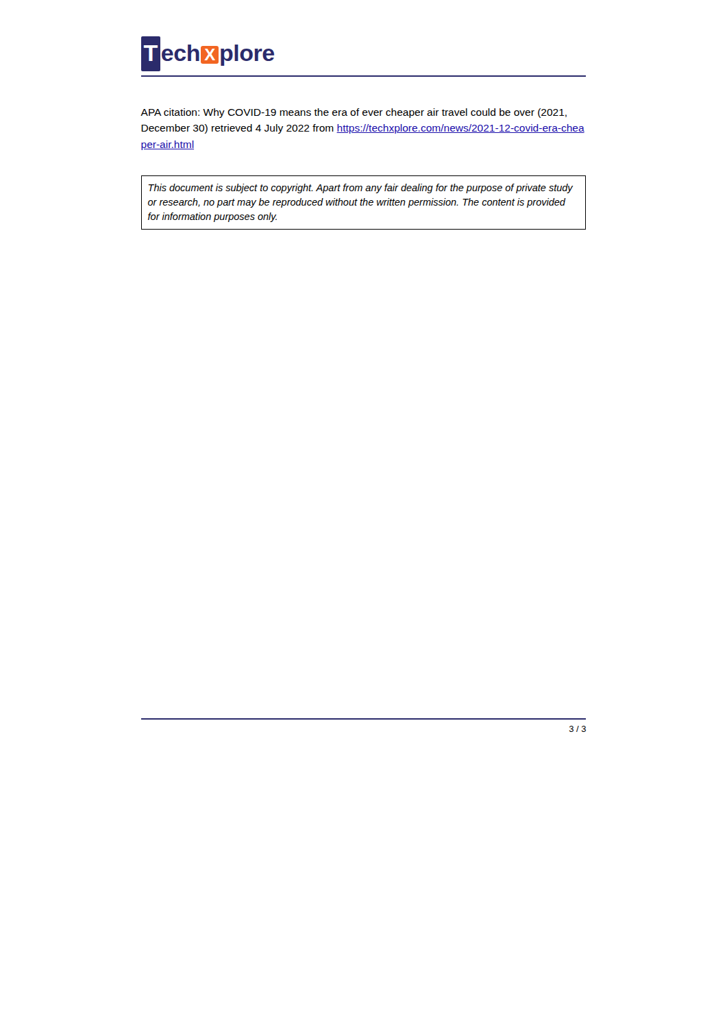TechXplore
APA citation: Why COVID-19 means the era of ever cheaper air travel could be over (2021, December 30) retrieved 4 July 2022 from https://techxplore.com/news/2021-12-covid-era-cheaper-air.html
This document is subject to copyright. Apart from any fair dealing for the purpose of private study or research, no part may be reproduced without the written permission. The content is provided for information purposes only.
3 / 3